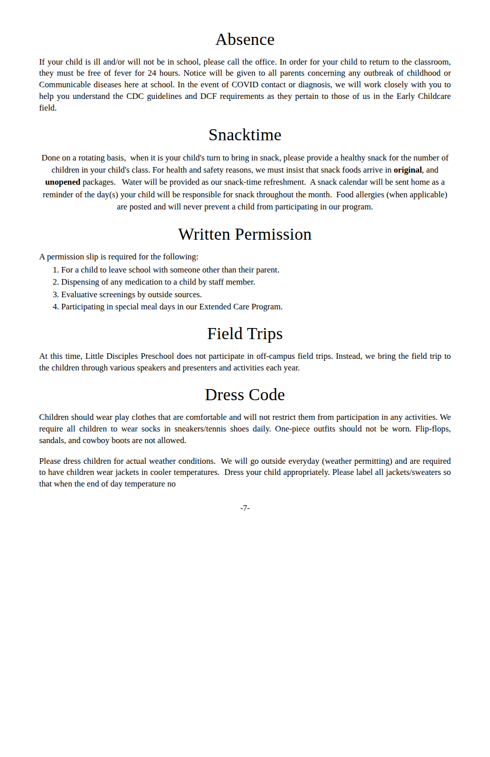Absence
If your child is ill and/or will not be in school, please call the office. In order for your child to return to the classroom, they must be free of fever for 24 hours. Notice will be given to all parents concerning any outbreak of childhood or Communicable diseases here at school. In the event of COVID contact or diagnosis, we will work closely with you to help you understand the CDC guidelines and DCF requirements as they pertain to those of us in the Early Childcare field.
Snacktime
Done on a rotating basis, when it is your child's turn to bring in snack, please provide a healthy snack for the number of children in your child's class. For health and safety reasons, we must insist that snack foods arrive in original, and unopened packages. Water will be provided as our snack-time refreshment. A snack calendar will be sent home as a reminder of the day(s) your child will be responsible for snack throughout the month. Food allergies (when applicable) are posted and will never prevent a child from participating in our program.
Written Permission
A permission slip is required for the following:
For a child to leave school with someone other than their parent.
Dispensing of any medication to a child by staff member.
Evaluative screenings by outside sources.
Participating in special meal days in our Extended Care Program.
Field Trips
At this time, Little Disciples Preschool does not participate in off-campus field trips. Instead, we bring the field trip to the children through various speakers and presenters and activities each year.
Dress Code
Children should wear play clothes that are comfortable and will not restrict them from participation in any activities. We require all children to wear socks in sneakers/tennis shoes daily. One-piece outfits should not be worn. Flip-flops, sandals, and cowboy boots are not allowed.
Please dress children for actual weather conditions. We will go outside everyday (weather permitting) and are required to have children wear jackets in cooler temperatures. Dress your child appropriately. Please label all jackets/sweaters so that when the end of day temperature no
-7-